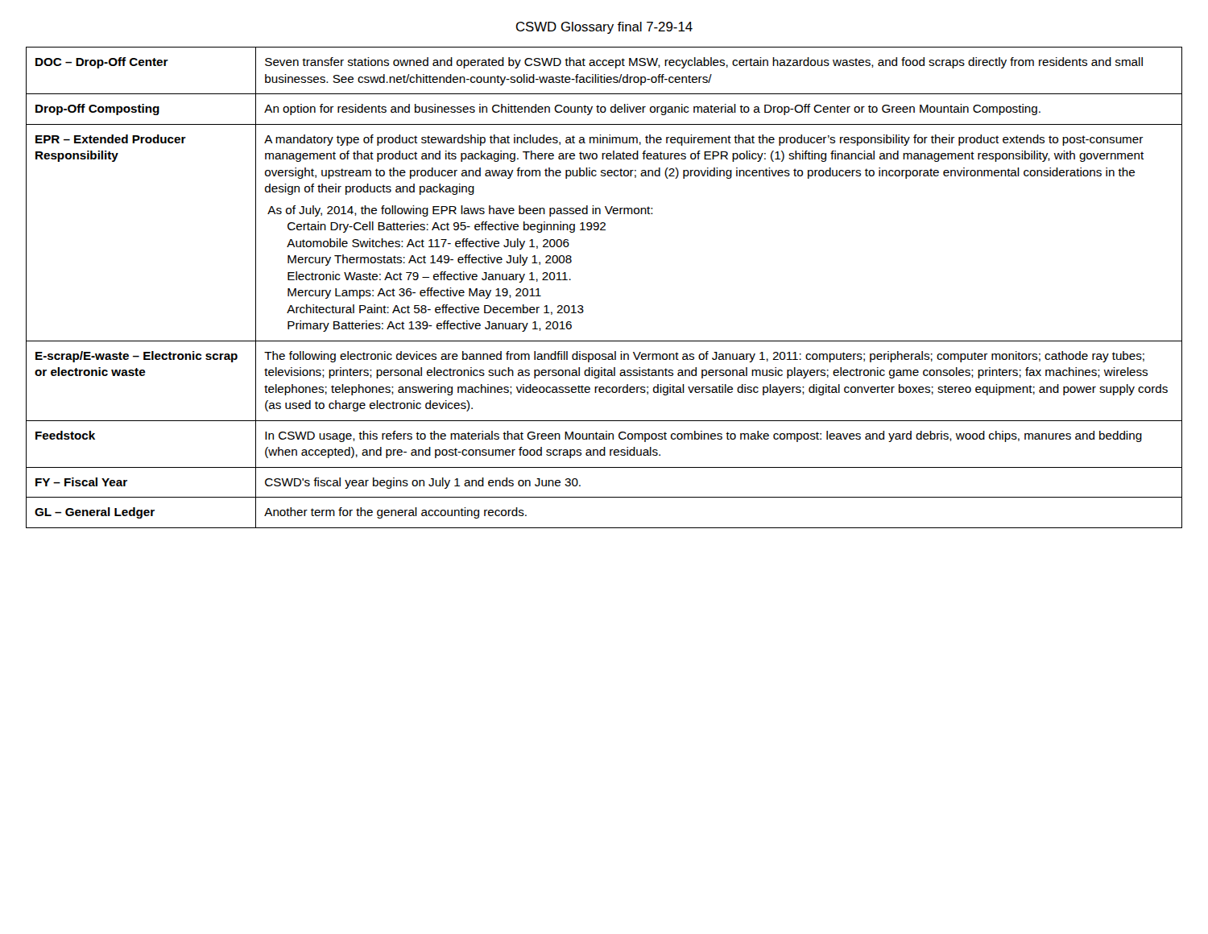CSWD Glossary final 7-29-14
| DOC – Drop-Off Center | Seven transfer stations owned and operated by CSWD that accept MSW, recyclables, certain hazardous wastes, and food scraps directly from residents and small businesses. See cswd.net/chittenden-county-solid-waste-facilities/drop-off-centers/ |
| Drop-Off Composting | An option for residents and businesses in Chittenden County to deliver organic material to a Drop-Off Center or to Green Mountain Composting. |
| EPR – Extended Producer Responsibility | A mandatory type of product stewardship that includes, at a minimum, the requirement that the producer’s responsibility for their product extends to post-consumer management of that product and its packaging. There are two related features of EPR policy: (1) shifting financial and management responsibility, with government oversight, upstream to the producer and away from the public sector; and (2) providing incentives to producers to incorporate environmental considerations in the design of their products and packaging As of July, 2014, the following EPR laws have been passed in Vermont: Certain Dry-Cell Batteries: Act 95- effective beginning 1992 Automobile Switches: Act 117- effective July 1, 2006 Mercury Thermostats: Act 149- effective July 1, 2008 Electronic Waste: Act 79 – effective January 1, 2011. Mercury Lamps: Act 36- effective May 19, 2011 Architectural Paint: Act 58- effective December 1, 2013 Primary Batteries: Act 139- effective January 1, 2016 |
| E-scrap/E-waste – Electronic scrap or electronic waste | The following electronic devices are banned from landfill disposal in Vermont as of January 1, 2011: computers; peripherals; computer monitors; cathode ray tubes; televisions; printers; personal electronics such as personal digital assistants and personal music players; electronic game consoles; printers; fax machines; wireless telephones; telephones; answering machines; videocassette recorders; digital versatile disc players; digital converter boxes; stereo equipment; and power supply cords (as used to charge electronic devices). |
| Feedstock | In CSWD usage, this refers to the materials that Green Mountain Compost combines to make compost: leaves and yard debris, wood chips, manures and bedding (when accepted), and pre- and post-consumer food scraps and residuals. |
| FY – Fiscal Year | CSWD's fiscal year begins on July 1 and ends on June 30. |
| GL – General Ledger | Another term for the general accounting records. |